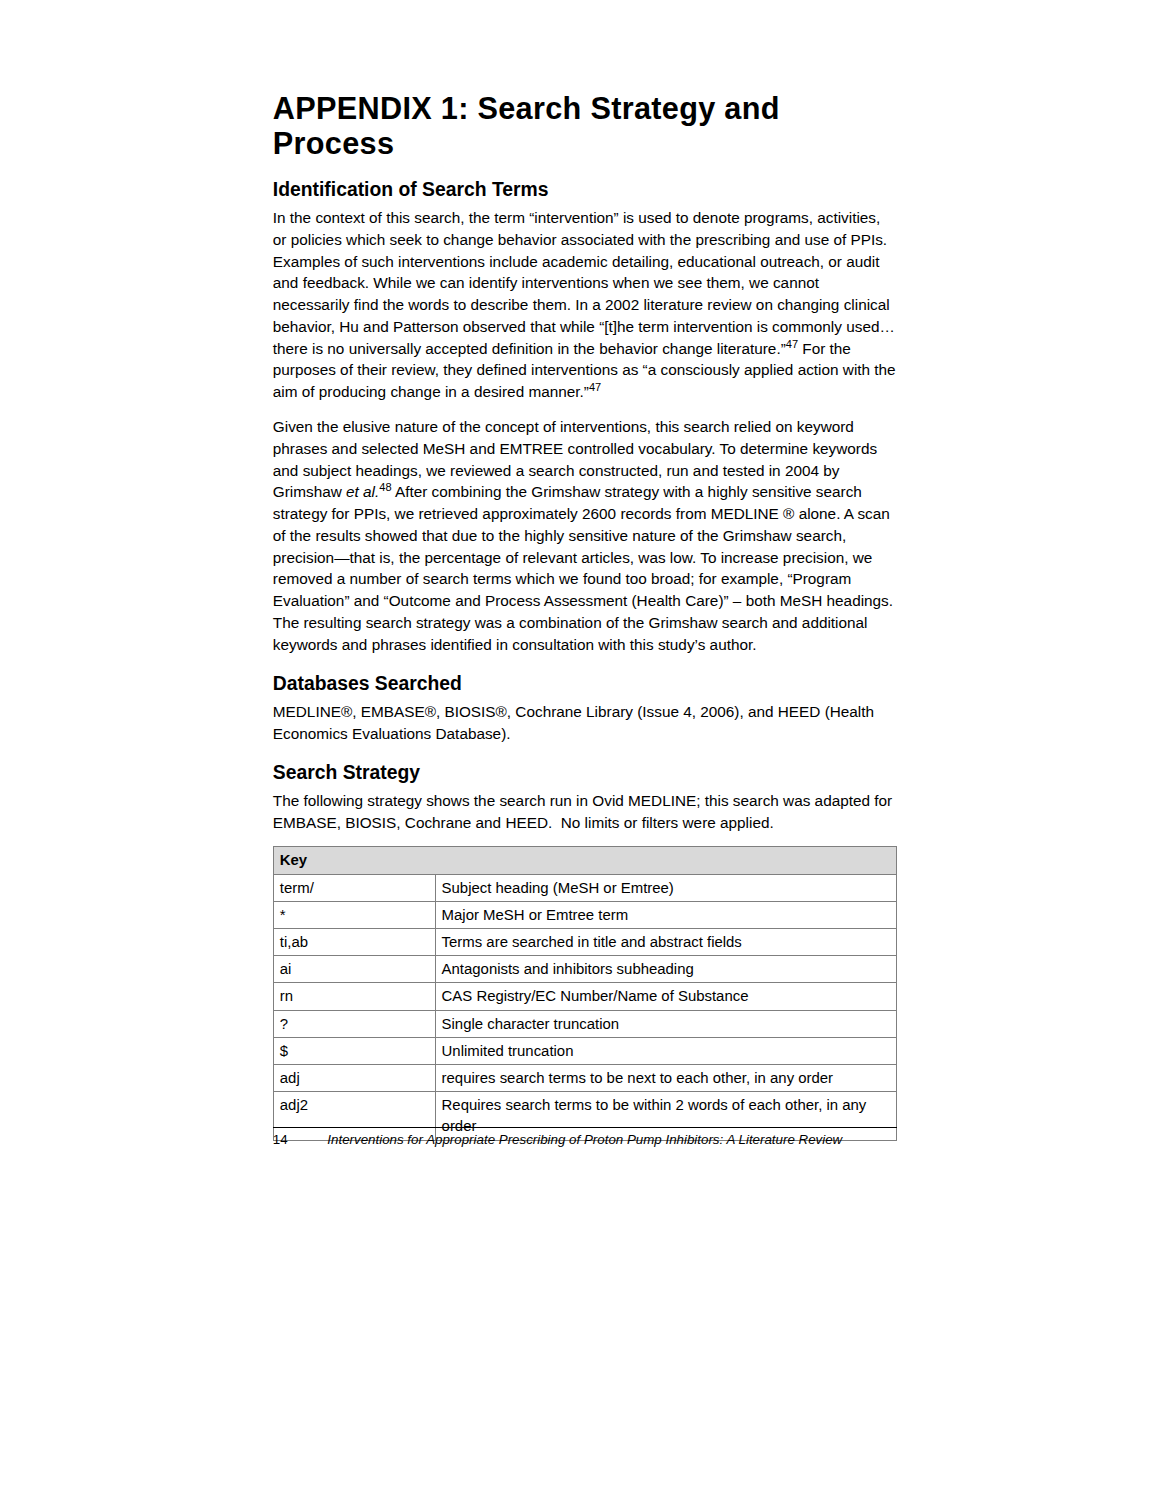APPENDIX 1: Search Strategy and Process
Identification of Search Terms
In the context of this search, the term “intervention” is used to denote programs, activities, or policies which seek to change behavior associated with the prescribing and use of PPIs. Examples of such interventions include academic detailing, educational outreach, or audit and feedback. While we can identify interventions when we see them, we cannot necessarily find the words to describe them. In a 2002 literature review on changing clinical behavior, Hu and Patterson observed that while “[t]he term intervention is commonly used…there is no universally accepted definition in the behavior change literature.”47 For the purposes of their review, they defined interventions as “a consciously applied action with the aim of producing change in a desired manner.”47
Given the elusive nature of the concept of interventions, this search relied on keyword phrases and selected MeSH and EMTREE controlled vocabulary. To determine keywords and subject headings, we reviewed a search constructed, run and tested in 2004 by Grimshaw et al.48 After combining the Grimshaw strategy with a highly sensitive search strategy for PPIs, we retrieved approximately 2600 records from MEDLINE ® alone. A scan of the results showed that due to the highly sensitive nature of the Grimshaw search, precision—that is, the percentage of relevant articles, was low. To increase precision, we removed a number of search terms which we found too broad; for example, “Program Evaluation” and “Outcome and Process Assessment (Health Care)” – both MeSH headings. The resulting search strategy was a combination of the Grimshaw search and additional keywords and phrases identified in consultation with this study’s author.
Databases Searched
MEDLINE®, EMBASE®, BIOSIS®, Cochrane Library (Issue 4, 2006), and HEED (Health Economics Evaluations Database).
Search Strategy
The following strategy shows the search run in Ovid MEDLINE; this search was adapted for EMBASE, BIOSIS, Cochrane and HEED. No limits or filters were applied.
| Key |
| --- |
| term/ | Subject heading (MeSH or Emtree) |
| * | Major MeSH or Emtree term |
| ti,ab | Terms are searched in title and abstract fields |
| ai | Antagonists and inhibitors subheading |
| rn | CAS Registry/EC Number/Name of Substance |
| ? | Single character truncation |
| $ | Unlimited truncation |
| adj | requires search terms to be next to each other, in any order |
| adj2 | Requires search terms to be within 2 words of each other, in any order |
14
Interventions for Appropriate Prescribing of Proton Pump Inhibitors: A Literature Review